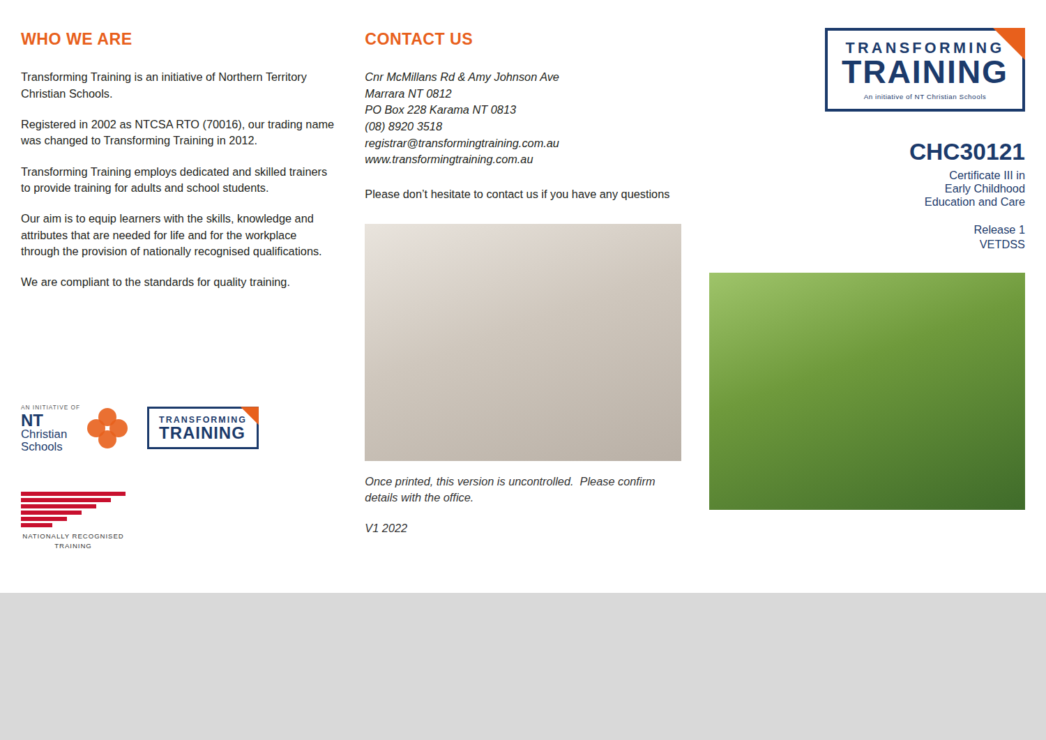Who we are
Transforming Training is an initiative of Northern Territory Christian Schools.
Registered in 2002 as NTCSA RTO (70016), our trading name was changed to Transforming Training in 2012.
Transforming Training employs dedicated and skilled trainers to provide training for adults and school students.
Our aim is to equip learners with the skills, knowledge and attributes that are needed for life and for the workplace through the provision of nationally recognised qualifications.
We are compliant to the standards for quality training.
An initiative of
NT
Christian
Schools
Transforming
Training
Nationally Recognised
Training
Contact us
Cnr McMillans Rd & Amy Johnson Ave
Marrara NT 0812
PO Box 228 Karama NT 0813
(08) 8920 3518
registrar@transformingtraining.com.au
www.transformingtraining.com.au
Please don’t hesitate to contact us if you have any questions
Once printed, this version is uncontrolled. Please confirm details with the office.
V1 2022
Transforming
Training
An initiative of NT Christian Schools
CHC30121
Certificate III in
Early Childhood
Education and Care
Release 1
VETDSS